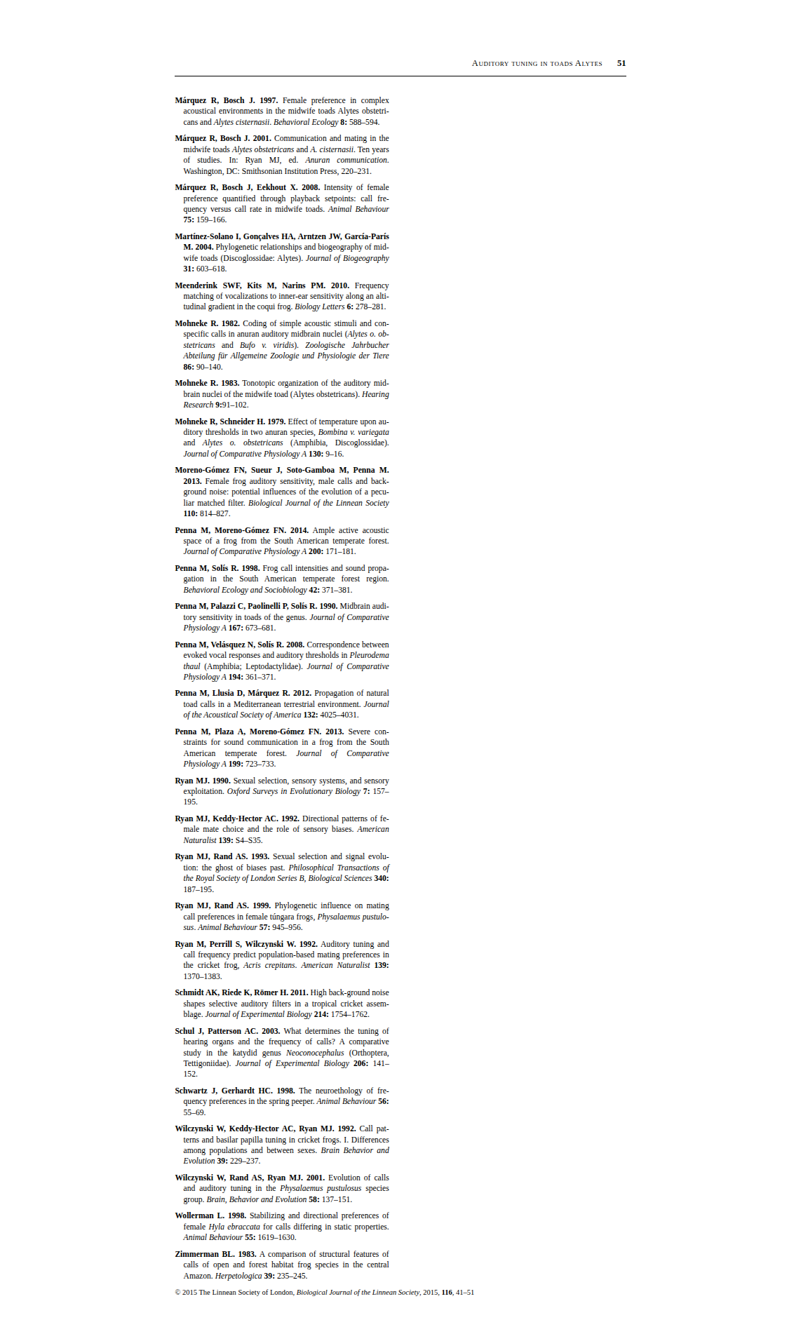Auditory tuning in toads Alytes51
Márquez R, Bosch J. 1997. Female preference in complex acoustical environments in the midwife toads Alytes obstetricans and Alytes cisternasii. Behavioral Ecology 8: 588–594.
Márquez R, Bosch J. 2001. Communication and mating in the midwife toads Alytes obstetricans and A. cisternasii. Ten years of studies. In: Ryan MJ, ed. Anuran communication. Washington, DC: Smithsonian Institution Press, 220–231.
Márquez R, Bosch J, Eekhout X. 2008. Intensity of female preference quantified through playback setpoints: call frequency versus call rate in midwife toads. Animal Behaviour 75: 159–166.
Martínez-Solano I, Gonçalves HA, Arntzen JW, García-París M. 2004. Phylogenetic relationships and biogeography of midwife toads (Discoglossidae: Alytes). Journal of Biogeography 31: 603–618.
Meenderink SWF, Kits M, Narins PM. 2010. Frequency matching of vocalizations to inner-ear sensitivity along an altitudinal gradient in the coqui frog. Biology Letters 6: 278–281.
Mohneke R. 1982. Coding of simple acoustic stimuli and conspecific calls in anuran auditory midbrain nuclei (Alytes o. obstetricans and Bufo v. viridis). Zoologische Jahrbucher Abteilung für Allgemeine Zoologie und Physiologie der Tiere 86: 90–140.
Mohneke R. 1983. Tonotopic organization of the auditory midbrain nuclei of the midwife toad (Alytes obstetricans). Hearing Research 9: 91–102.
Mohneke R, Schneider H. 1979. Effect of temperature upon auditory thresholds in two anuran species, Bombina v. variegata and Alytes o. obstetricans (Amphibia, Discoglossidae). Journal of Comparative Physiology A 130: 9–16.
Moreno-Gómez FN, Sueur J, Soto-Gamboa M, Penna M. 2013. Female frog auditory sensitivity, male calls and background noise: potential influences of the evolution of a peculiar matched filter. Biological Journal of the Linnean Society 110: 814–827.
Penna M, Moreno-Gómez FN. 2014. Ample active acoustic space of a frog from the South American temperate forest. Journal of Comparative Physiology A 200: 171–181.
Penna M, Solís R. 1998. Frog call intensities and sound propagation in the South American temperate forest region. Behavioral Ecology and Sociobiology 42: 371–381.
Penna M, Palazzi C, Paolinelli P, Solís R. 1990. Midbrain auditory sensitivity in toads of the genus. Journal of Comparative Physiology A 167: 673–681.
Penna M, Velásquez N, Solís R. 2008. Correspondence between evoked vocal responses and auditory thresholds in Pleurodema thaul (Amphibia; Leptodactylidae). Journal of Comparative Physiology A 194: 361–371.
Penna M, Llusia D, Márquez R. 2012. Propagation of natural toad calls in a Mediterranean terrestrial environment. Journal of the Acoustical Society of America 132: 4025–4031.
Penna M, Plaza A, Moreno-Gómez FN. 2013. Severe constraints for sound communication in a frog from the South American temperate forest. Journal of Comparative Physiology A 199: 723–733.
Ryan MJ. 1990. Sexual selection, sensory systems, and sensory exploitation. Oxford Surveys in Evolutionary Biology 7: 157–195.
Ryan MJ, Keddy-Hector AC. 1992. Directional patterns of female mate choice and the role of sensory biases. American Naturalist 139: S4–S35.
Ryan MJ, Rand AS. 1993. Sexual selection and signal evolution: the ghost of biases past. Philosophical Transactions of the Royal Society of London Series B, Biological Sciences 340: 187–195.
Ryan MJ, Rand AS. 1999. Phylogenetic influence on mating call preferences in female túngara frogs, Physalaemus pustulosus. Animal Behaviour 57: 945–956.
Ryan M, Perrill S, Wilczynski W. 1992. Auditory tuning and call frequency predict population-based mating preferences in the cricket frog, Acris crepitans. American Naturalist 139: 1370–1383.
Schmidt AK, Riede K, Römer H. 2011. High back-ground noise shapes selective auditory filters in a tropical cricket assemblage. Journal of Experimental Biology 214: 1754–1762.
Schul J, Patterson AC. 2003. What determines the tuning of hearing organs and the frequency of calls? A comparative study in the katydid genus Neoconocephalus (Orthoptera, Tettigoniidae). Journal of Experimental Biology 206: 141–152.
Schwartz J, Gerhardt HC. 1998. The neuroethology of frequency preferences in the spring peeper. Animal Behaviour 56: 55–69.
Wilczynski W, Keddy-Hector AC, Ryan MJ. 1992. Call patterns and basilar papilla tuning in cricket frogs. I. Differences among populations and between sexes. Brain Behavior and Evolution 39: 229–237.
Wilczynski W, Rand AS, Ryan MJ. 2001. Evolution of calls and auditory tuning in the Physalaemus pustulosus species group. Brain, Behavior and Evolution 58: 137–151.
Wollerman L. 1998. Stabilizing and directional preferences of female Hyla ebraccata for calls differing in static properties. Animal Behaviour 55: 1619–1630.
Zimmerman BL. 1983. A comparison of structural features of calls of open and forest habitat frog species in the central Amazon. Herpetologica 39: 235–245.
© 2015 The Linnean Society of London, Biological Journal of the Linnean Society, 2015, 116, 41–51